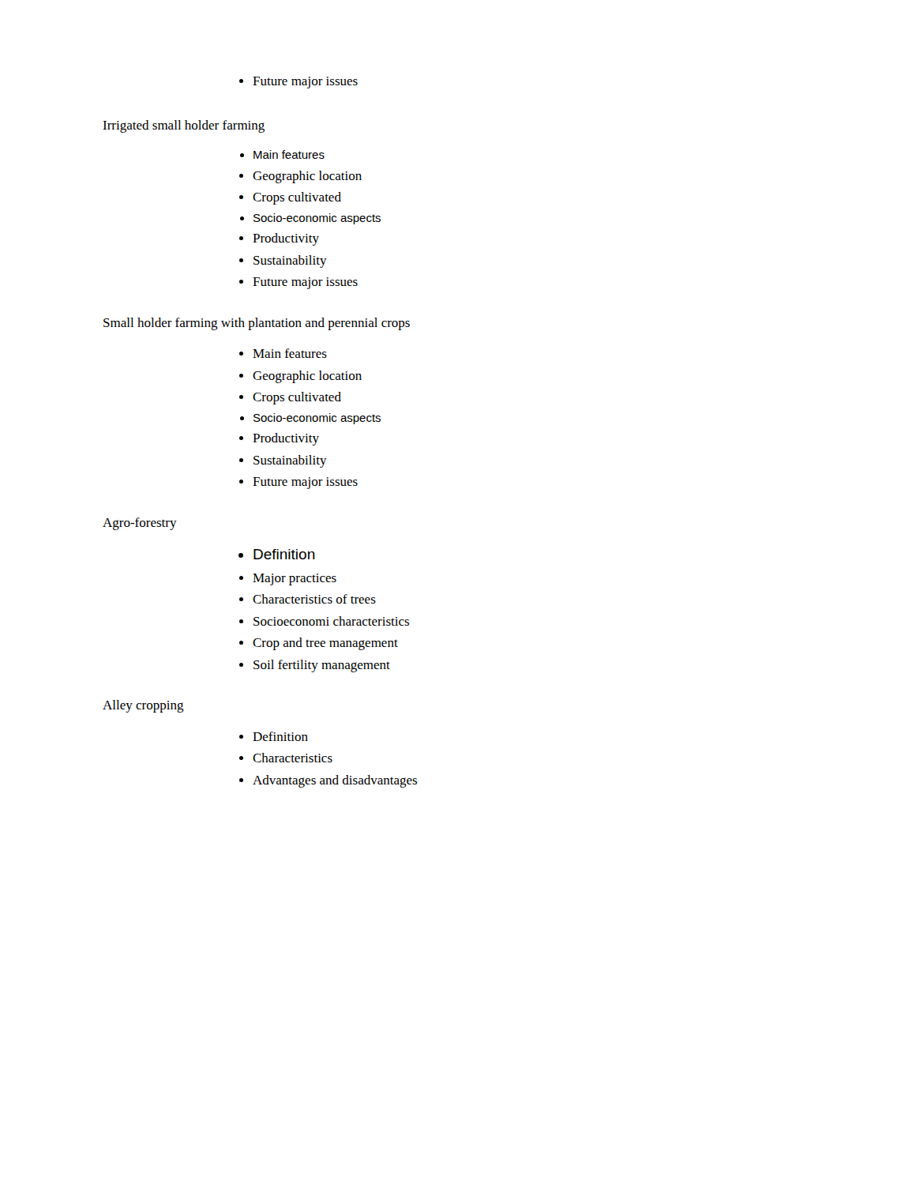Future major issues
Irrigated small holder farming
Main features
Geographic location
Crops cultivated
Socio-economic aspects
Productivity
Sustainability
Future major issues
Small holder farming with plantation and perennial crops
Main features
Geographic location
Crops cultivated
Socio-economic aspects
Productivity
Sustainability
Future major issues
Agro-forestry
Definition
Major practices
Characteristics of trees
Socioeconomi characteristics
Crop and tree management
Soil fertility management
Alley cropping
Definition
Characteristics
Advantages and disadvantages